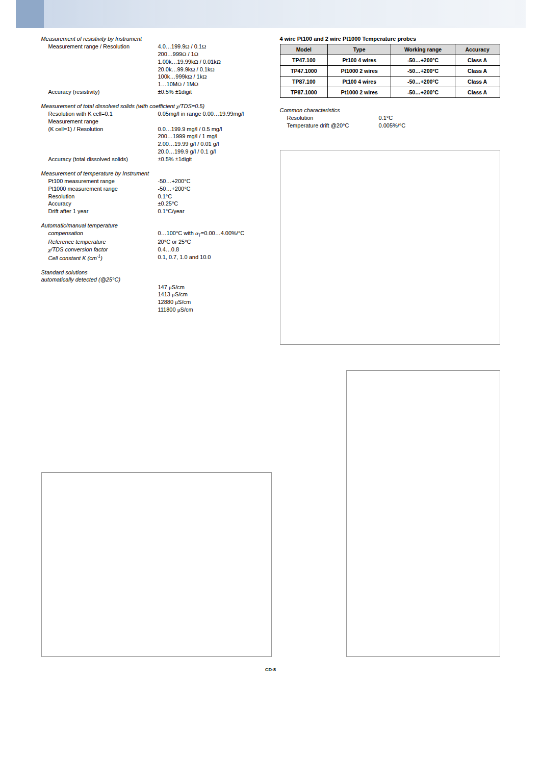Measurement of resistivity by Instrument
Measurement range / Resolution
4.0…199.9Ω / 0.1Ω
200…999Ω / 1Ω
1.00k…19.99kΩ / 0.01kΩ
20.0k…99.9kΩ / 0.1kΩ
100k…999kΩ / 1kΩ
1…10MΩ / 1MΩ
Accuracy (resistivity)
±0.5% ±1digit
Measurement of total dissolved solids (with coefficient χ/TDS=0.5)
Resolution with K cell=0.1
0.05mg/l in range 0.00…19.99mg/l
Measurement range
(K cell=1) / Resolution
0.0…199.9 mg/l / 0.5 mg/l
200…1999 mg/l / 1 mg/l
2.00…19.99 g/l / 0.01 g/l
20.0…199.9 g/l / 0.1 g/l
Accuracy (total dissolved solids)
±0.5% ±1digit
Measurement of temperature by Instrument
Pt100 measurement range
-50…+200°C
Pt1000 measurement range
-50…+200°C
Resolution
0.1°C
Accuracy
±0.25°C
Drift after 1 year
0.1°C/year
Automatic/manual temperature
compensation
0…100°C with αT=0.00…4.00%/°C
Reference temperature
20°C or 25°C
χ/TDS conversion factor
0.4…0.8
Cell constant K (cm-1)
0.1, 0.7, 1.0 and 10.0
Standard solutions
automatically detected (@25°C)
147 μ S/cm
1413 μ S/cm
12880 μ S/cm
111800 μ S/cm
4 wire Pt100 and 2 wire Pt1000 Temperature probes
| Model | Type | Working range | Accuracy |
| --- | --- | --- | --- |
| TP47.100 | Pt100 4 wires | -50…+200°C | Class A |
| TP47.1000 | Pt1000 2 wires | -50…+200°C | Class A |
| TP87.100 | Pt100 4 wires | -50…+200°C | Class A |
| TP87.1000 | Pt1000 2 wires | -50…+200°C | Class A |
Common characteristics
Resolution
0.1°C
Temperature drift @20°C
0.005%/°C
CD-8